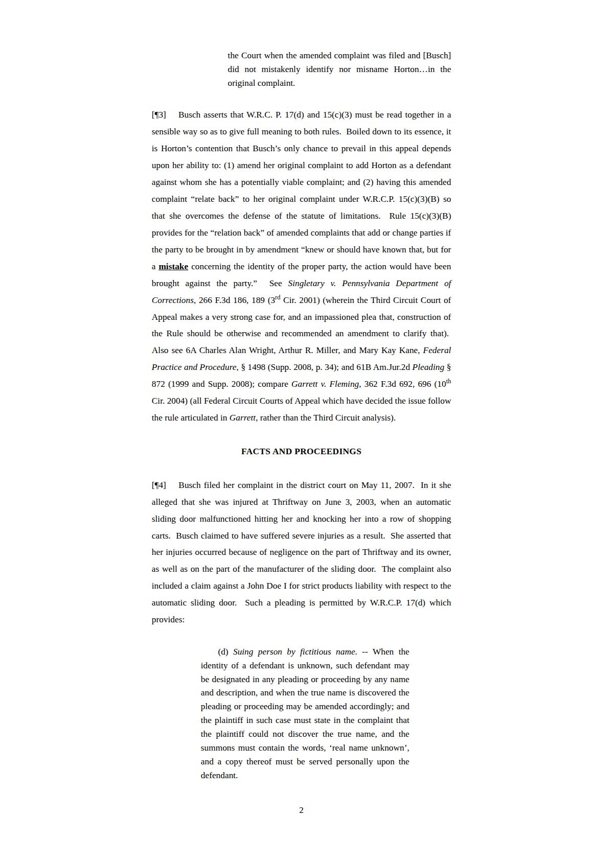the Court when the amended complaint was filed and [Busch] did not mistakenly identify nor misname Horton…in the original complaint.
[¶3] Busch asserts that W.R.C. P. 17(d) and 15(c)(3) must be read together in a sensible way so as to give full meaning to both rules. Boiled down to its essence, it is Horton’s contention that Busch’s only chance to prevail in this appeal depends upon her ability to: (1) amend her original complaint to add Horton as a defendant against whom she has a potentially viable complaint; and (2) having this amended complaint “relate back” to her original complaint under W.R.C.P. 15(c)(3)(B) so that she overcomes the defense of the statute of limitations. Rule 15(c)(3)(B) provides for the “relation back” of amended complaints that add or change parties if the party to be brought in by amendment “knew or should have known that, but for a mistake concerning the identity of the proper party, the action would have been brought against the party.” See Singletary v. Pennsylvania Department of Corrections, 266 F.3d 186, 189 (3rd Cir. 2001) (wherein the Third Circuit Court of Appeal makes a very strong case for, and an impassioned plea that, construction of the Rule should be otherwise and recommended an amendment to clarify that). Also see 6A Charles Alan Wright, Arthur R. Miller, and Mary Kay Kane, Federal Practice and Procedure, § 1498 (Supp. 2008, p. 34); and 61B Am.Jur.2d Pleading § 872 (1999 and Supp. 2008); compare Garrett v. Fleming, 362 F.3d 692, 696 (10th Cir. 2004) (all Federal Circuit Courts of Appeal which have decided the issue follow the rule articulated in Garrett, rather than the Third Circuit analysis).
FACTS AND PROCEEDINGS
[¶4] Busch filed her complaint in the district court on May 11, 2007. In it she alleged that she was injured at Thriftway on June 3, 2003, when an automatic sliding door malfunctioned hitting her and knocking her into a row of shopping carts. Busch claimed to have suffered severe injuries as a result. She asserted that her injuries occurred because of negligence on the part of Thriftway and its owner, as well as on the part of the manufacturer of the sliding door. The complaint also included a claim against a John Doe I for strict products liability with respect to the automatic sliding door. Such a pleading is permitted by W.R.C.P. 17(d) which provides:
(d) Suing person by fictitious name. -- When the identity of a defendant is unknown, such defendant may be designated in any pleading or proceeding by any name and description, and when the true name is discovered the pleading or proceeding may be amended accordingly; and the plaintiff in such case must state in the complaint that the plaintiff could not discover the true name, and the summons must contain the words, ‘real name unknown’, and a copy thereof must be served personally upon the defendant.
2